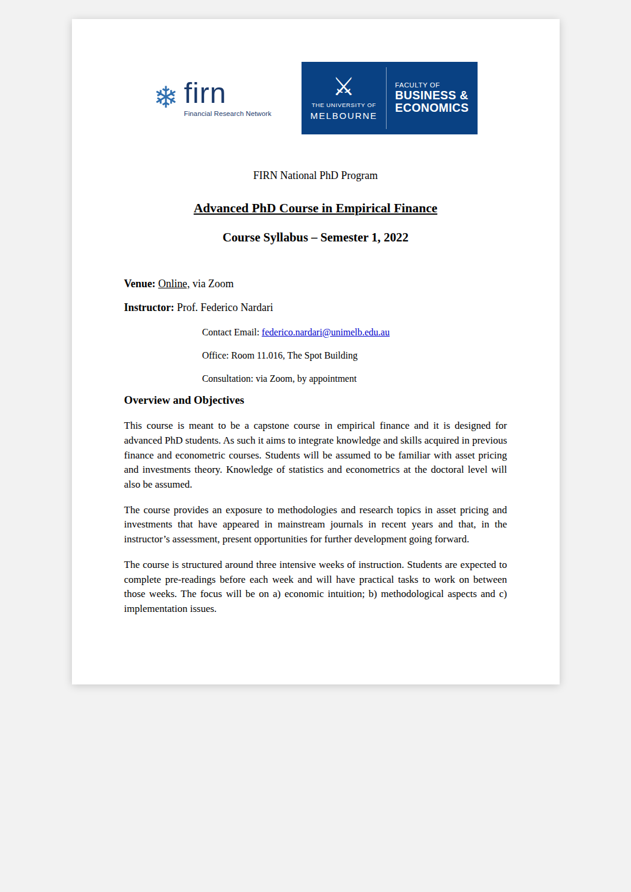❄ firn Financial Research Network
⚔ THE UNIVERSITY OFMELBOURNE
Faculty of Business & Economics
FIRN National PhD Program
Advanced PhD Course in Empirical Finance
Course Syllabus – Semester 1, 2022
Venue: Online, via Zoom
Instructor: Prof. Federico Nardari
Contact Email: federico.nardari@unimelb.edu.au
Office: Room 11.016, The Spot Building
Consultation: via Zoom, by appointment
Overview and Objectives
This course is meant to be a capstone course in empirical finance and it is designed for advanced PhD students. As such it aims to integrate knowledge and skills acquired in previous finance and econometric courses. Students will be assumed to be familiar with asset pricing and investments theory. Knowledge of statistics and econometrics at the doctoral level will also be assumed.
The course provides an exposure to methodologies and research topics in asset pricing and investments that have appeared in mainstream journals in recent years and that, in the instructor’s assessment, present opportunities for further development going forward.
The course is structured around three intensive weeks of instruction. Students are expected to complete pre-readings before each week and will have practical tasks to work on between those weeks. The focus will be on a) economic intuition; b) methodological aspects and c) implementation issues.